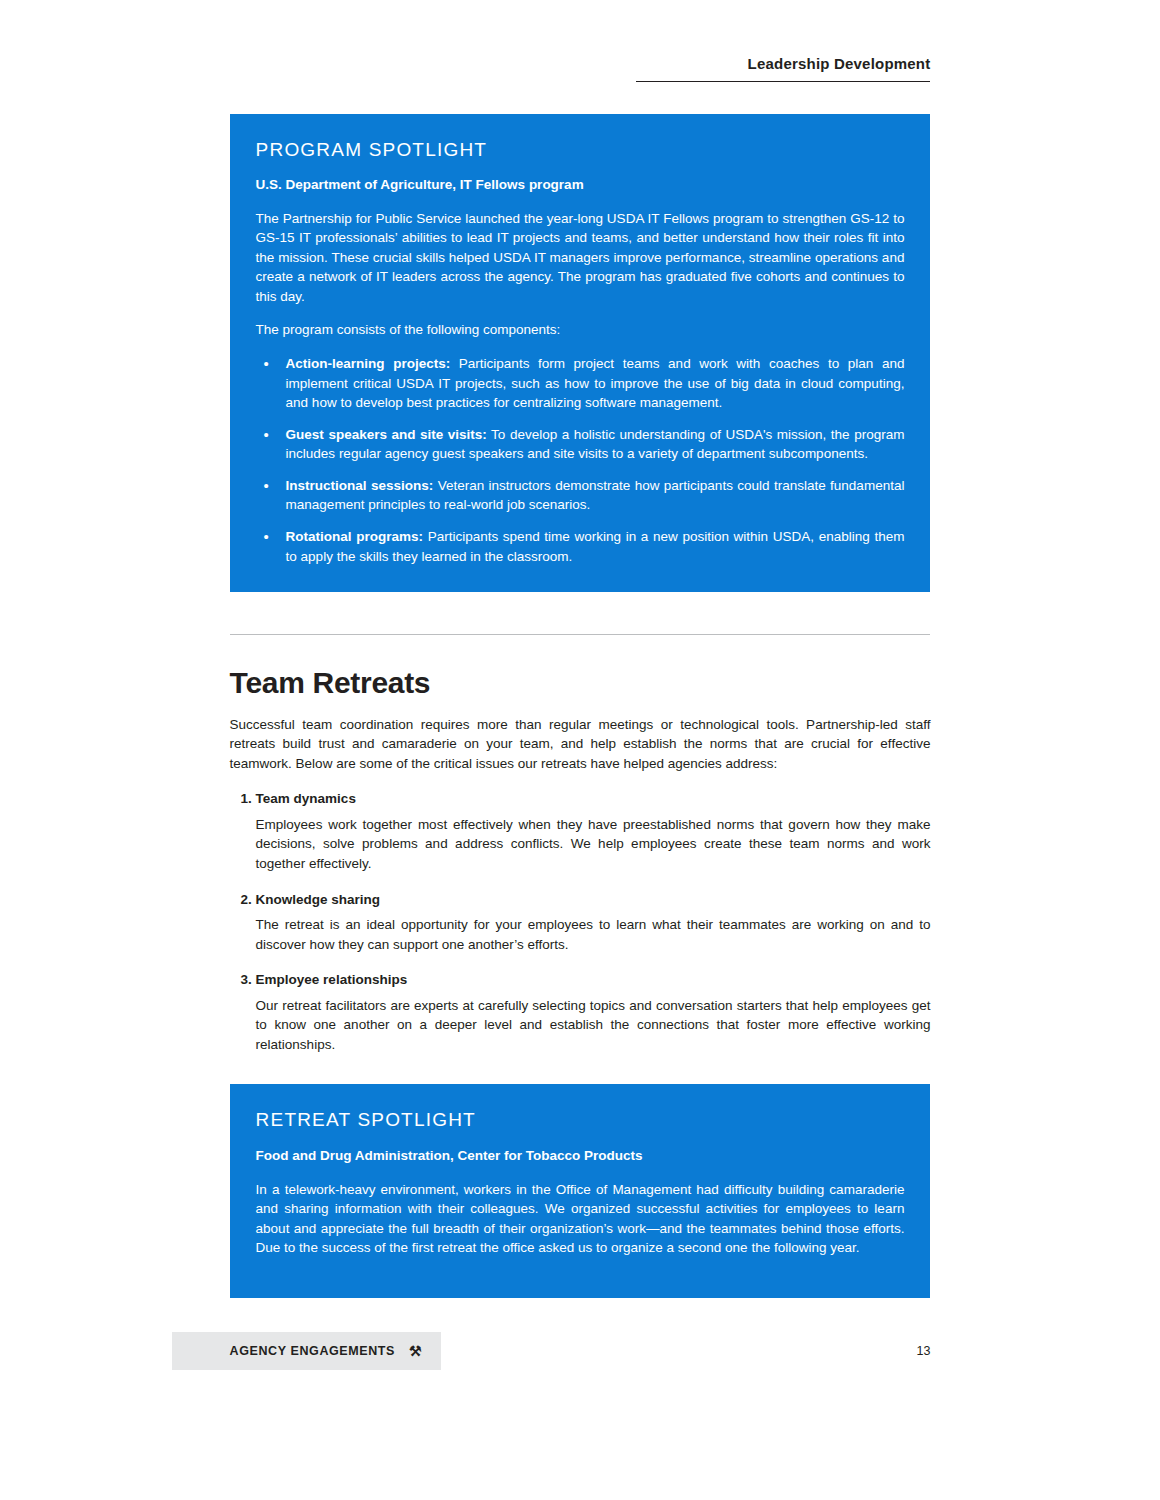Leadership Development
PROGRAM SPOTLIGHT
U.S. Department of Agriculture, IT Fellows program
The Partnership for Public Service launched the year-long USDA IT Fellows program to strengthen GS-12 to GS-15 IT professionals’ abilities to lead IT projects and teams, and better understand how their roles fit into the mission. These crucial skills helped USDA IT managers improve performance, streamline operations and create a network of IT leaders across the agency. The program has graduated five cohorts and continues to this day.
The program consists of the following components:
Action-learning projects: Participants form project teams and work with coaches to plan and implement critical USDA IT projects, such as how to improve the use of big data in cloud computing, and how to develop best practices for centralizing software management.
Guest speakers and site visits: To develop a holistic understanding of USDA's mission, the program includes regular agency guest speakers and site visits to a variety of department subcomponents.
Instructional sessions: Veteran instructors demonstrate how participants could translate fundamental management principles to real-world job scenarios.
Rotational programs: Participants spend time working in a new position within USDA, enabling them to apply the skills they learned in the classroom.
Team Retreats
Successful team coordination requires more than regular meetings or technological tools. Partnership-led staff retreats build trust and camaraderie on your team, and help establish the norms that are crucial for effective teamwork. Below are some of the critical issues our retreats have helped agencies address:
Team dynamics
Employees work together most effectively when they have preestablished norms that govern how they make decisions, solve problems and address conflicts. We help employees create these team norms and work together effectively.
Knowledge sharing
The retreat is an ideal opportunity for your employees to learn what their teammates are working on and to discover how they can support one another’s efforts.
Employee relationships
Our retreat facilitators are experts at carefully selecting topics and conversation starters that help employees get to know one another on a deeper level and establish the connections that foster more effective working relationships.
RETREAT SPOTLIGHT
Food and Drug Administration, Center for Tobacco Products
In a telework-heavy environment, workers in the Office of Management had difficulty building camaraderie and sharing information with their colleagues. We organized successful activities for employees to learn about and appreciate the full breadth of their organization’s work—and the teammates behind those efforts. Due to the success of the first retreat the office asked us to organize a second one the following year.
AGENCY ENGAGEMENTS ⚒
13